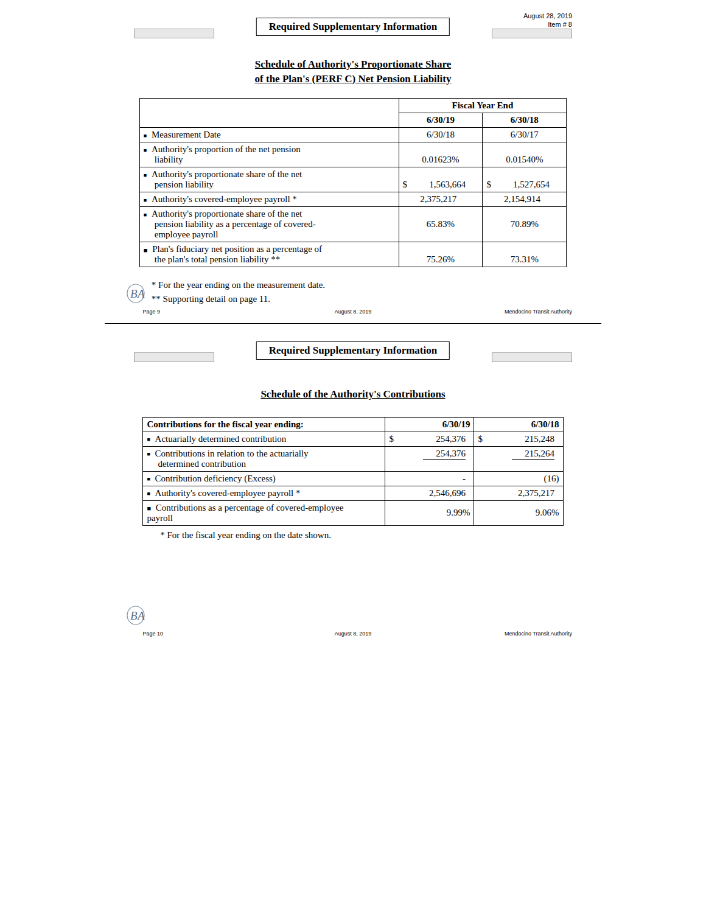August 28, 2019
Item # 8
Required Supplementary Information
Schedule of Authority's Proportionate Share
of the Plan's (PERF C) Net Pension Liability
| | Fiscal Year End |
| | 6/30/19 | 6/30/18 |
| ■ Measurement Date | 6/30/18 | 6/30/17 |
| ■ Authority's proportion of the net pension liability | 0.01623% | 0.01540% |
| ■ Authority's proportionate share of the net pension liability | $ 1,563,664 | $ 1,527,654 |
| ■ Authority's covered-employee payroll * | 2,375,217 | 2,154,914 |
| ■ Authority's proportionate share of the net pension liability as a percentage of covered- employee payroll | 65.83% | 70.89% |
| ■ Plan's fiduciary net position as a percentage of the plan's total pension liability ** | 75.26% | 73.31% |
* For the year ending on the measurement date.
** Supporting detail on page 11.
B A
Page 9
August 8, 2019
Mendocino Transit Authority
Required Supplementary Information
Schedule of the Authority's Contributions
| Contributions for the fiscal year ending: | 6/30/19 | 6/30/18 |
| ■ Actuarially determined contribution | $ 254,376 | $ 215,248 |
| ■ Contributions in relation to the actuarially determined contribution | 254,376 | 215,264 |
| ■ Contribution deficiency (Excess) | - | (16) |
| ■ Authority's covered-employee payroll * | 2,546,696 | 2,375,217 |
| ■ Contributions as a percentage of covered-employee payroll | 9.99% | 9.06% |
* For the fiscal year ending on the date shown.
B A
Page 10
August 8, 2019
Mendocino Transit Authority